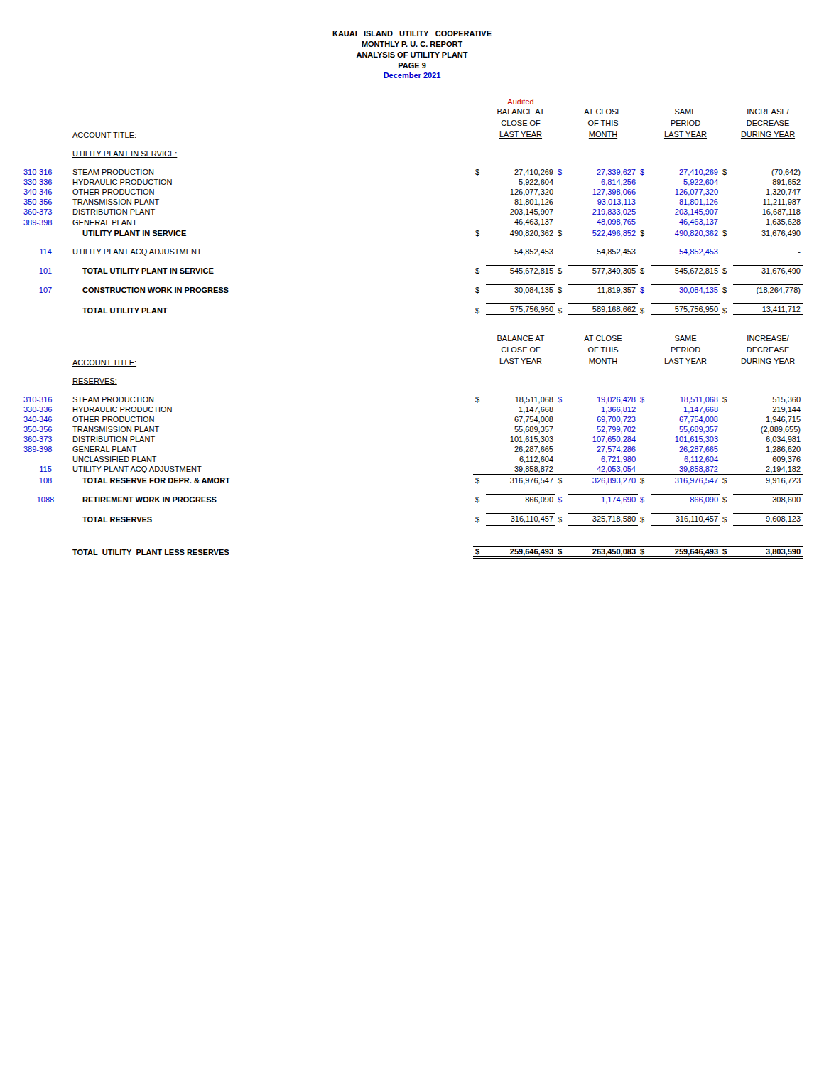KAUAI ISLAND UTILITY COOPERATIVE
MONTHLY P. U. C. REPORT
ANALYSIS OF UTILITY PLANT
PAGE 9
December 2021
| | | | Audited | | | | | | |
| | | | BALANCE AT | | AT CLOSE | | SAME | | INCREASE/ |
| | | | CLOSE OF | | OF THIS | | PERIOD | | DECREASE |
| | ACCOUNT TITLE: | | LAST YEAR | | MONTH | | LAST YEAR | | DURING YEAR |
| | UTILITY PLANT IN SERVICE: | |
| 310-316 | STEAM PRODUCTION | $ | 27,410,269 | $ | 27,339,627 | $ | 27,410,269 | $ | (70,642) |
| 330-336 | HYDRAULIC PRODUCTION | | 5,922,604 | | 6,814,256 | | 5,922,604 | | 891,652 |
| 340-346 | OTHER PRODUCTION | | 126,077,320 | | 127,398,066 | | 126,077,320 | | 1,320,747 |
| 350-356 | TRANSMISSION PLANT | | 81,801,126 | | 93,013,113 | | 81,801,126 | | 11,211,987 |
| 360-373 | DISTRIBUTION PLANT | | 203,145,907 | | 219,833,025 | | 203,145,907 | | 16,687,118 |
| 389-398 | GENERAL PLANT | | 46,463,137 | | 48,098,765 | | 46,463,137 | | 1,635,628 |
| | UTILITY PLANT IN SERVICE | $ | 490,820,362 | $ | 522,496,852 | $ | 490,820,362 | $ | 31,676,490 |
| 114 | UTILITY PLANT ACQ ADJUSTMENT | | 54,852,453 | | 54,852,453 | | 54,852,453 | | - |
| 101 | TOTAL UTILITY PLANT IN SERVICE | $ | 545,672,815 | $ | 577,349,305 | $ | 545,672,815 | $ | 31,676,490 |
| 107 | CONSTRUCTION WORK IN PROGRESS | $ | 30,084,135 | $ | 11,819,357 | $ | 30,084,135 | $ | (18,264,778) |
| | TOTAL UTILITY PLANT | $ | 575,756,950 | $ | 589,168,662 | $ | 575,756,950 | $ | 13,411,712 |
| | | | BALANCE AT | | AT CLOSE | | SAME | | INCREASE/ |
| | | | CLOSE OF | | OF THIS | | PERIOD | | DECREASE |
| | ACCOUNT TITLE: | | LAST YEAR | | MONTH | | LAST YEAR | | DURING YEAR |
| | RESERVES: | |
| 310-316 | STEAM PRODUCTION | $ | 18,511,068 | $ | 19,026,428 | $ | 18,511,068 | $ | 515,360 |
| 330-336 | HYDRAULIC PRODUCTION | | 1,147,668 | | 1,366,812 | | 1,147,668 | | 219,144 |
| 340-346 | OTHER PRODUCTION | | 67,754,008 | | 69,700,723 | | 67,754,008 | | 1,946,715 |
| 350-356 | TRANSMISSION PLANT | | 55,689,357 | | 52,799,702 | | 55,689,357 | | (2,889,655) |
| 360-373 | DISTRIBUTION PLANT | | 101,615,303 | | 107,650,284 | | 101,615,303 | | 6,034,981 |
| 389-398 | GENERAL PLANT | | 26,287,665 | | 27,574,286 | | 26,287,665 | | 1,286,620 |
| | UNCLASSIFIED PLANT | | 6,112,604 | | 6,721,980 | | 6,112,604 | | 609,376 |
| 115 | UTILITY PLANT ACQ ADJUSTMENT | | 39,858,872 | | 42,053,054 | | 39,858,872 | | 2,194,182 |
| 108 | TOTAL RESERVE FOR DEPR. & AMORT | $ | 316,976,547 | $ | 326,893,270 | $ | 316,976,547 | $ | 9,916,723 |
| 1088 | RETIREMENT WORK IN PROGRESS | $ | 866,090 | $ | 1,174,690 | $ | 866,090 | $ | 308,600 |
| | TOTAL RESERVES | $ | 316,110,457 | $ | 325,718,580 | $ | 316,110,457 | $ | 9,608,123 |
| | TOTAL UTILITY PLANT LESS RESERVES | $ | 259,646,493 | $ | 263,450,083 | $ | 259,646,493 | $ | 3,803,590 |